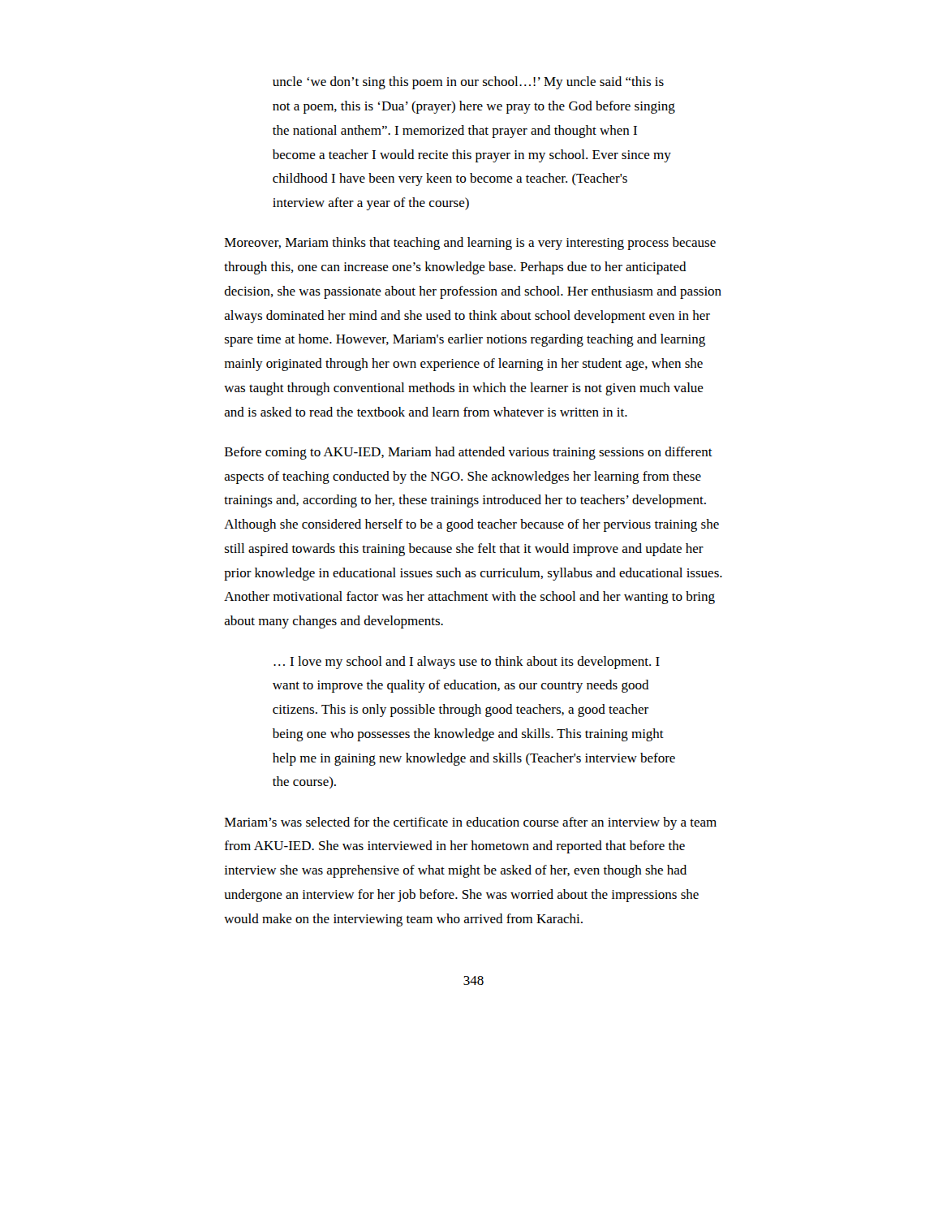uncle ‘we don’t sing this poem in our school…!’ My uncle said “this is not a poem, this is ‘Dua’ (prayer) here we pray to the God before singing the national anthem”. I memorized that prayer and thought when I become a teacher I would recite this prayer in my school. Ever since my childhood I have been very keen to become a teacher. (Teacher's interview after a year of the course)
Moreover, Mariam thinks that teaching and learning is a very interesting process because through this, one can increase one’s knowledge base. Perhaps due to her anticipated decision, she was passionate about her profession and school. Her enthusiasm and passion always dominated her mind and she used to think about school development even in her spare time at home. However, Mariam's earlier notions regarding teaching and learning mainly originated through her own experience of learning in her student age, when she was taught through conventional methods in which the learner is not given much value and is asked to read the textbook and learn from whatever is written in it.
Before coming to AKU-IED, Mariam had attended various training sessions on different aspects of teaching conducted by the NGO. She acknowledges her learning from these trainings and, according to her, these trainings introduced her to teachers’ development. Although she considered herself to be a good teacher because of her pervious training she still aspired towards this training because she felt that it would improve and update her prior knowledge in educational issues such as curriculum, syllabus and educational issues. Another motivational factor was her attachment with the school and her wanting to bring about many changes and developments.
… I love my school and I always use to think about its development. I want to improve the quality of education, as our country needs good citizens. This is only possible through good teachers, a good teacher being one who possesses the knowledge and skills. This training might help me in gaining new knowledge and skills (Teacher's interview before the course).
Mariam’s was selected for the certificate in education course after an interview by a team from AKU-IED. She was interviewed in her hometown and reported that before the interview she was apprehensive of what might be asked of her, even though she had undergone an interview for her job before. She was worried about the impressions she would make on the interviewing team who arrived from Karachi.
348